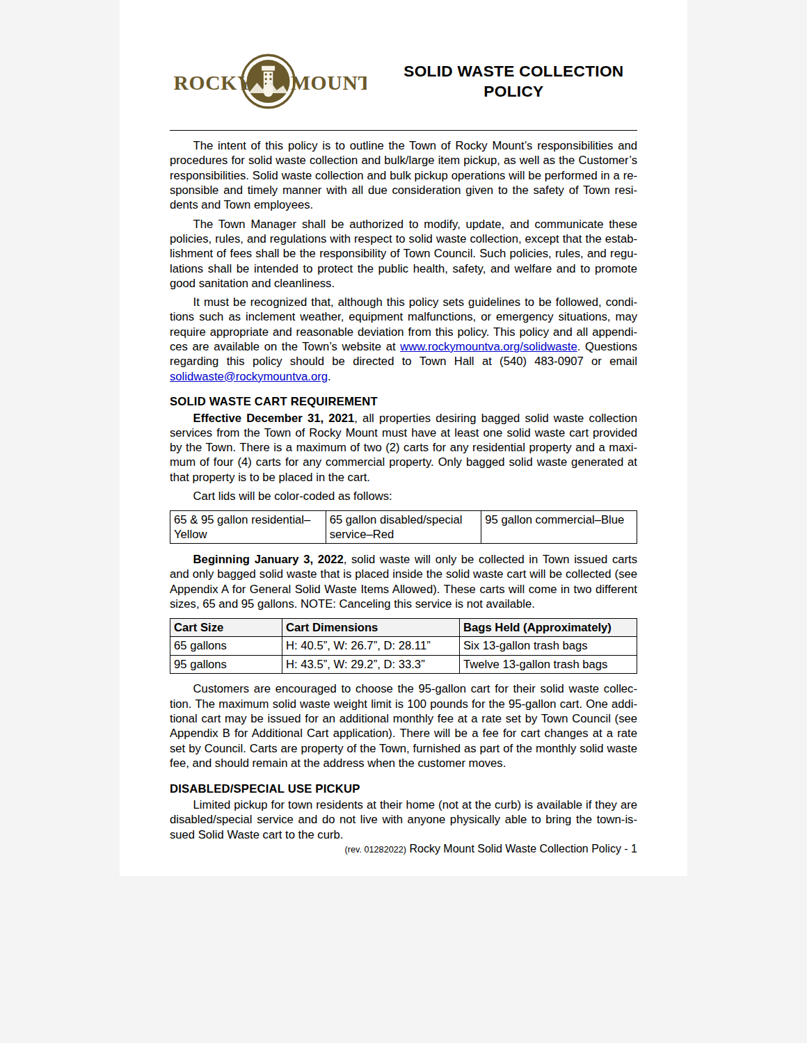TOWN OF VIRGINIA ROCKY MOUNT
SOLID WASTE COLLECTION POLICY
The intent of this policy is to outline the Town of Rocky Mount’s responsibilities and procedures for solid waste collection and bulk/large item pickup, as well as the Customer’s responsibilities. Solid waste collection and bulk pickup operations will be performed in a responsible and timely manner with all due consideration given to the safety of Town residents and Town employees.
The Town Manager shall be authorized to modify, update, and communicate these policies, rules, and regulations with respect to solid waste collection, except that the establishment of fees shall be the responsibility of Town Council. Such policies, rules, and regulations shall be intended to protect the public health, safety, and welfare and to promote good sanitation and cleanliness.
It must be recognized that, although this policy sets guidelines to be followed, conditions such as inclement weather, equipment malfunctions, or emergency situations, may require appropriate and reasonable deviation from this policy. This policy and all appendices are available on the Town’s website at www.rockymountva.org/solidwaste. Questions regarding this policy should be directed to Town Hall at (540) 483-0907 or email solidwaste@rockymountva.org.
Solid Waste Cart Requirement
Effective December 31, 2021, all properties desiring bagged solid waste collection services from the Town of Rocky Mount must have at least one solid waste cart provided by the Town. There is a maximum of two (2) carts for any residential property and a maximum of four (4) carts for any commercial property. Only bagged solid waste generated at that property is to be placed in the cart.
Cart lids will be color-coded as follows:
| 65 & 95 gallon residential–Yellow | 65 gallon disabled/special service–Red | 95 gallon commercial–Blue |
Beginning January 3, 2022, solid waste will only be collected in Town issued carts and only bagged solid waste that is placed inside the solid waste cart will be collected (see Appendix A for General Solid Waste Items Allowed). These carts will come in two different sizes, 65 and 95 gallons. NOTE: Canceling this service is not available.
| Cart Size | Cart Dimensions | Bags Held (Approximately) |
| --- | --- | --- |
| 65 gallons | H: 40.5”, W: 26.7”, D: 28.11” | Six 13-gallon trash bags |
| 95 gallons | H: 43.5”, W: 29.2”, D: 33.3” | Twelve 13-gallon trash bags |
Customers are encouraged to choose the 95-gallon cart for their solid waste collection. The maximum solid waste weight limit is 100 pounds for the 95-gallon cart. One additional cart may be issued for an additional monthly fee at a rate set by Town Council (see Appendix B for Additional Cart application). There will be a fee for cart changes at a rate set by Council. Carts are property of the Town, furnished as part of the monthly solid waste fee, and should remain at the address when the customer moves.
Disabled/Special Use Pickup
Limited pickup for town residents at their home (not at the curb) is available if they are disabled/special service and do not live with anyone physically able to bring the town-issued Solid Waste cart to the curb.
(rev. 01282022) Rocky Mount Solid Waste Collection Policy - 1